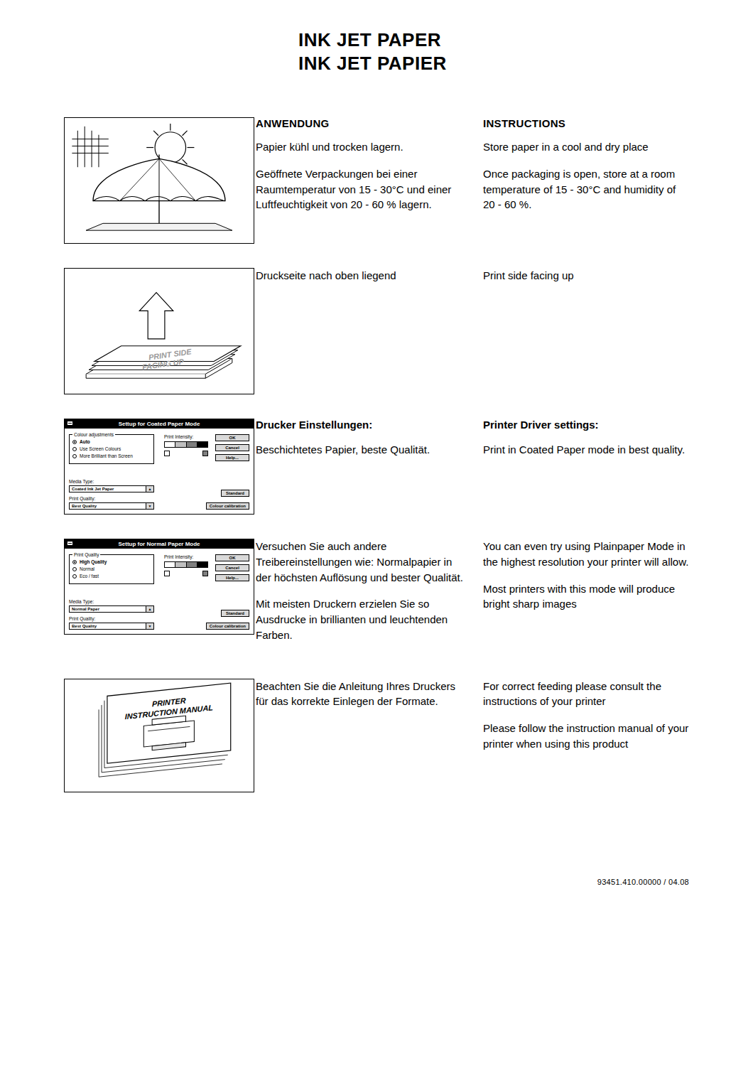INK JET PAPER
INK JET PAPIER
ANWENDUNG
Papier kühl und trocken lagern.
Geöffnete Verpackungen bei einer Raumtemperatur von 15 - 30°C und einer Luftfeuchtigkeit von 20 - 60 % lagern.
INSTRUCTIONS
Store paper in a cool and dry place
Once packaging is open, store at a room temperature of 15 - 30°C and humidity of 20 - 60 %.
PRINT SIDE FACING UP
Druckseite nach oben liegend
Print side facing up
Settup for Coated Paper Mode
Colour adjustments
Auto
Use Screen Colours
More Brilliant than Screen
Print Intensity:
OK
Cancel
Help...
Media Type:
Coated Ink Jet Paper▲
Print Quality:
Best Quality▼
Standard
Colour calibration
Drucker Einstellungen:
Beschichtetes Papier, beste Qualität.
Printer Driver settings:
Print in Coated Paper mode in best quality.
Settup for Normal Paper Mode
Print Quality
High Quality
Normal
Eco / fast
Print Intensity:
OK
Cancel
Help...
Media Type:
Normal Paper▲
Print Quality:
Best Quality▼
Standard
Colour calibration
Versuchen Sie auch andere Treibereinstellungen wie: Normalpapier in der höchsten Auflösung und bester Qualität.
Mit meisten Druckern erzielen Sie so Ausdrucke in brillianten und leuchtenden Farben.
You can even try using Plainpaper Mode in the highest resolution your printer will allow.
Most printers with this mode will produce bright sharp images
PRINTER INSTRUCTION MANUAL
Beachten Sie die Anleitung Ihres Druckers für das korrekte Einlegen der Formate.
For correct feeding please consult the instructions of your printer
Please follow the instruction manual of your printer when using this product
93451.410.00000 / 04.08